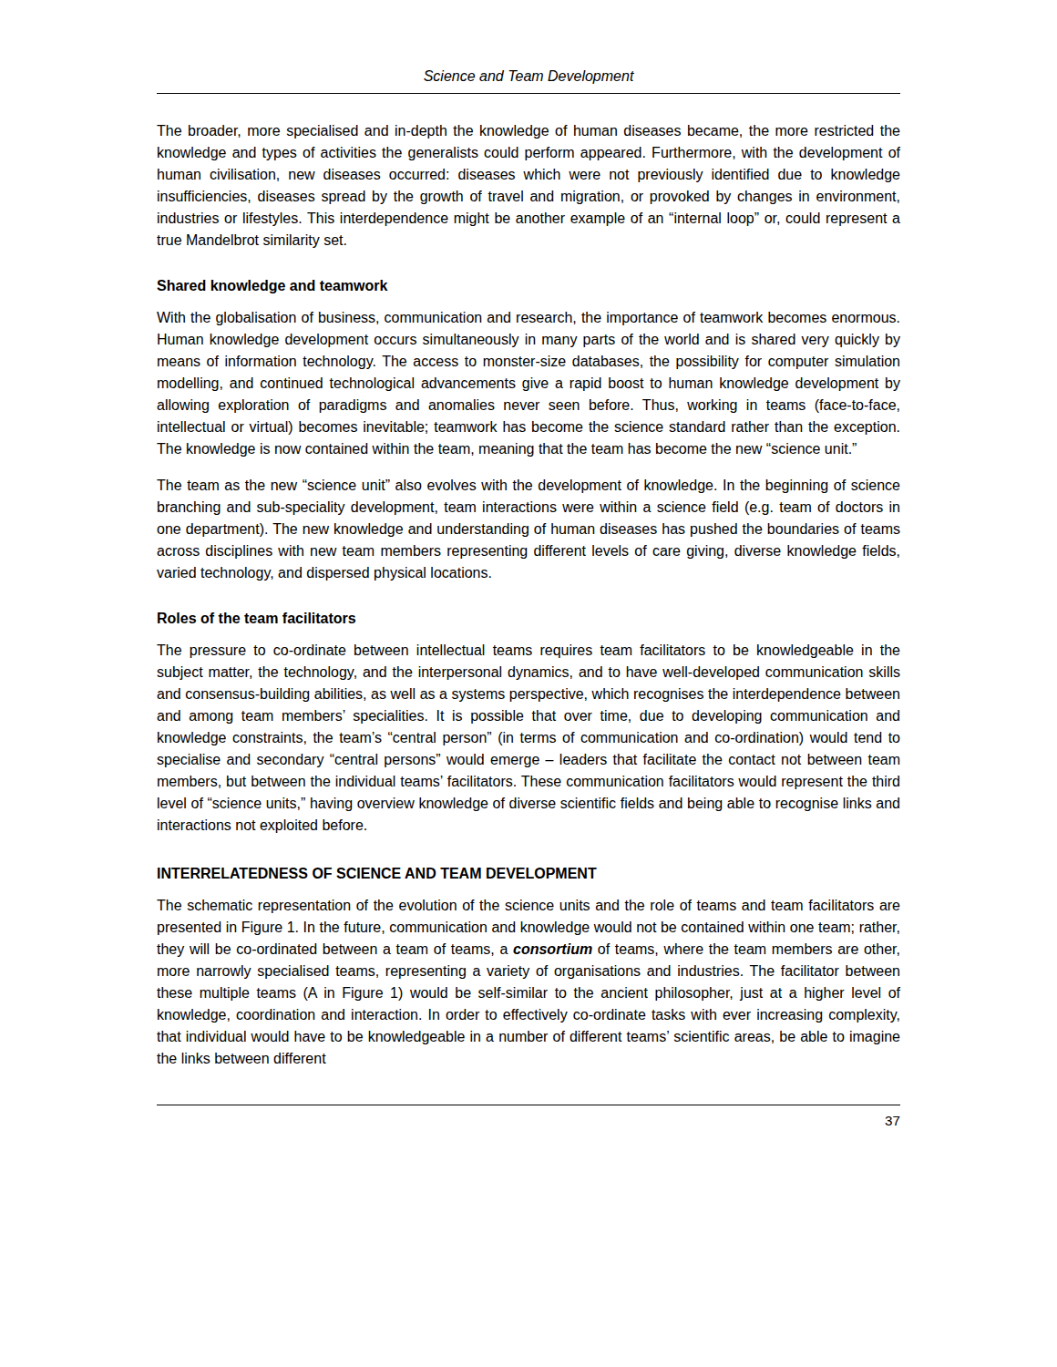Science and Team Development
The broader, more specialised and in-depth the knowledge of human diseases became, the more restricted the knowledge and types of activities the generalists could perform appeared. Furthermore, with the development of human civilisation, new diseases occurred: diseases which were not previously identified due to knowledge insufficiencies, diseases spread by the growth of travel and migration, or provoked by changes in environment, industries or lifestyles. This interdependence might be another example of an “internal loop” or, could represent a true Mandelbrot similarity set.
Shared knowledge and teamwork
With the globalisation of business, communication and research, the importance of teamwork becomes enormous. Human knowledge development occurs simultaneously in many parts of the world and is shared very quickly by means of information technology. The access to monster-size databases, the possibility for computer simulation modelling, and continued technological advancements give a rapid boost to human knowledge development by allowing exploration of paradigms and anomalies never seen before. Thus, working in teams (face-to-face, intellectual or virtual) becomes inevitable; teamwork has become the science standard rather than the exception. The knowledge is now contained within the team, meaning that the team has become the new “science unit.”
The team as the new “science unit” also evolves with the development of knowledge. In the beginning of science branching and sub-speciality development, team interactions were within a science field (e.g. team of doctors in one department). The new knowledge and understanding of human diseases has pushed the boundaries of teams across disciplines with new team members representing different levels of care giving, diverse knowledge fields, varied technology, and dispersed physical locations.
Roles of the team facilitators
The pressure to co-ordinate between intellectual teams requires team facilitators to be knowledgeable in the subject matter, the technology, and the interpersonal dynamics, and to have well-developed communication skills and consensus-building abilities, as well as a systems perspective, which recognises the interdependence between and among team members’ specialities. It is possible that over time, due to developing communication and knowledge constraints, the team’s “central person” (in terms of communication and co-ordination) would tend to specialise and secondary “central persons” would emerge – leaders that facilitate the contact not between team members, but between the individual teams’ facilitators. These communication facilitators would represent the third level of “science units,” having overview knowledge of diverse scientific fields and being able to recognise links and interactions not exploited before.
Interrelatedness of science and team development
The schematic representation of the evolution of the science units and the role of teams and team facilitators are presented in Figure 1. In the future, communication and knowledge would not be contained within one team; rather, they will be co-ordinated between a team of teams, a consortium of teams, where the team members are other, more narrowly specialised teams, representing a variety of organisations and industries. The facilitator between these multiple teams (A in Figure 1) would be self-similar to the ancient philosopher, just at a higher level of knowledge, coordination and interaction. In order to effectively co-ordinate tasks with ever increasing complexity, that individual would have to be knowledgeable in a number of different teams’ scientific areas, be able to imagine the links between different
37